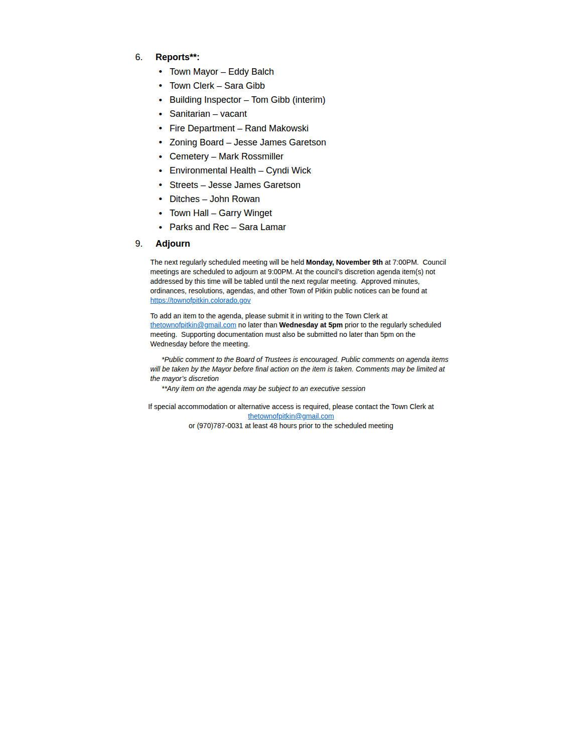6. Reports**:
Town Mayor – Eddy Balch
Town Clerk – Sara Gibb
Building Inspector – Tom Gibb (interim)
Sanitarian – vacant
Fire Department – Rand Makowski
Zoning Board – Jesse James Garetson
Cemetery – Mark Rossmiller
Environmental Health – Cyndi Wick
Streets – Jesse James Garetson
Ditches – John Rowan
Town Hall – Garry Winget
Parks and Rec – Sara Lamar
9. Adjourn
The next regularly scheduled meeting will be held Monday, November 9th at 7:00PM. Council meetings are scheduled to adjourn at 9:00PM. At the council’s discretion agenda item(s) not addressed by this time will be tabled until the next regular meeting. Approved minutes, ordinances, resolutions, agendas, and other Town of Pitkin public notices can be found at https://townofpitkin.colorado.gov
To add an item to the agenda, please submit it in writing to the Town Clerk at thetownofpitkin@gmail.com no later than Wednesday at 5pm prior to the regularly scheduled meeting. Supporting documentation must also be submitted no later than 5pm on the Wednesday before the meeting.
*Public comment to the Board of Trustees is encouraged. Public comments on agenda items will be taken by the Mayor before final action on the item is taken. Comments may be limited at the mayor’s discretion
**Any item on the agenda may be subject to an executive session
If special accommodation or alternative access is required, please contact the Town Clerk at thetownofpitkin@gmail.com
or (970)787-0031 at least 48 hours prior to the scheduled meeting